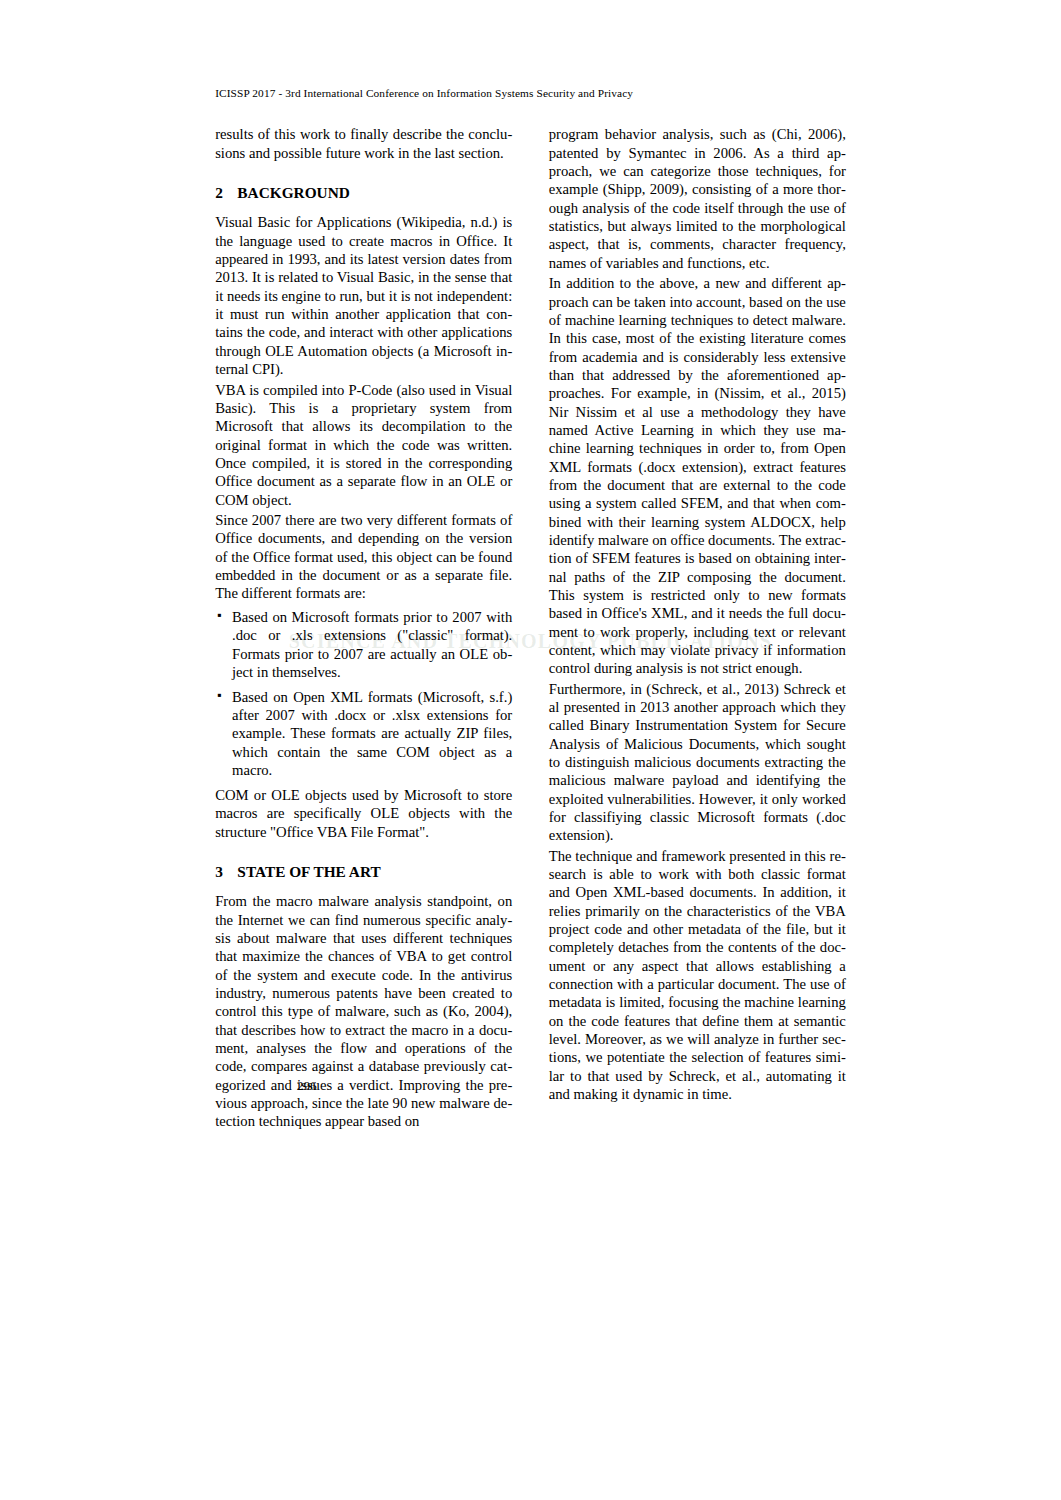ICISSP 2017 - 3rd International Conference on Information Systems Security and Privacy
SCIENCE AND TECHNOLOGY PUBLICATIONS
results of this work to finally describe the conclusions and possible future work in the last section.
2 BACKGROUND
Visual Basic for Applications (Wikipedia, n.d.) is the language used to create macros in Office. It appeared in 1993, and its latest version dates from 2013. It is related to Visual Basic, in the sense that it needs its engine to run, but it is not independent: it must run within another application that contains the code, and interact with other applications through OLE Automation objects (a Microsoft internal CPI).
VBA is compiled into P-Code (also used in Visual Basic). This is a proprietary system from Microsoft that allows its decompilation to the original format in which the code was written. Once compiled, it is stored in the corresponding Office document as a separate flow in an OLE or COM object.
Since 2007 there are two very different formats of Office documents, and depending on the version of the Office format used, this object can be found embedded in the document or as a separate file. The different formats are:
Based on Microsoft formats prior to 2007 with .doc or .xls extensions ("classic" format). Formats prior to 2007 are actually an OLE object in themselves.
Based on Open XML formats (Microsoft, s.f.) after 2007 with .docx or .xlsx extensions for example. These formats are actually ZIP files, which contain the same COM object as a macro.
COM or OLE objects used by Microsoft to store macros are specifically OLE objects with the structure "Office VBA File Format".
3 STATE OF THE ART
From the macro malware analysis standpoint, on the Internet we can find numerous specific analysis about malware that uses different techniques that maximize the chances of VBA to get control of the system and execute code. In the antivirus industry, numerous patents have been created to control this type of malware, such as (Ko, 2004), that describes how to extract the macro in a document, analyses the flow and operations of the code, compares against a database previously categorized and issues a verdict. Improving the previous approach, since the late 90 new malware detection techniques appear based on
program behavior analysis, such as (Chi, 2006), patented by Symantec in 2006. As a third approach, we can categorize those techniques, for example (Shipp, 2009), consisting of a more thorough analysis of the code itself through the use of statistics, but always limited to the morphological aspect, that is, comments, character frequency, names of variables and functions, etc.
In addition to the above, a new and different approach can be taken into account, based on the use of machine learning techniques to detect malware. In this case, most of the existing literature comes from academia and is considerably less extensive than that addressed by the aforementioned approaches. For example, in (Nissim, et al., 2015) Nir Nissim et al use a methodology they have named Active Learning in which they use machine learning techniques in order to, from Open XML formats (.docx extension), extract features from the document that are external to the code using a system called SFEM, and that when combined with their learning system ALDOCX, help identify malware on office documents. The extraction of SFEM features is based on obtaining internal paths of the ZIP composing the document. This system is restricted only to new formats based in Office's XML, and it needs the full document to work properly, including text or relevant content, which may violate privacy if information control during analysis is not strict enough.
Furthermore, in (Schreck, et al., 2013) Schreck et al presented in 2013 another approach which they called Binary Instrumentation System for Secure Analysis of Malicious Documents, which sought to distinguish malicious documents extracting the malicious malware payload and identifying the exploited vulnerabilities. However, it only worked for classifiying classic Microsoft formats (.doc extension).
The technique and framework presented in this research is able to work with both classic format and Open XML-based documents. In addition, it relies primarily on the characteristics of the VBA project code and other metadata of the file, but it completely detaches from the contents of the document or any aspect that allows establishing a connection with a particular document. The use of metadata is limited, focusing the machine learning on the code features that define them at semantic level. Moreover, as we will analyze in further sections, we potentiate the selection of features similar to that used by Schreck, et al., automating it and making it dynamic in time.
296